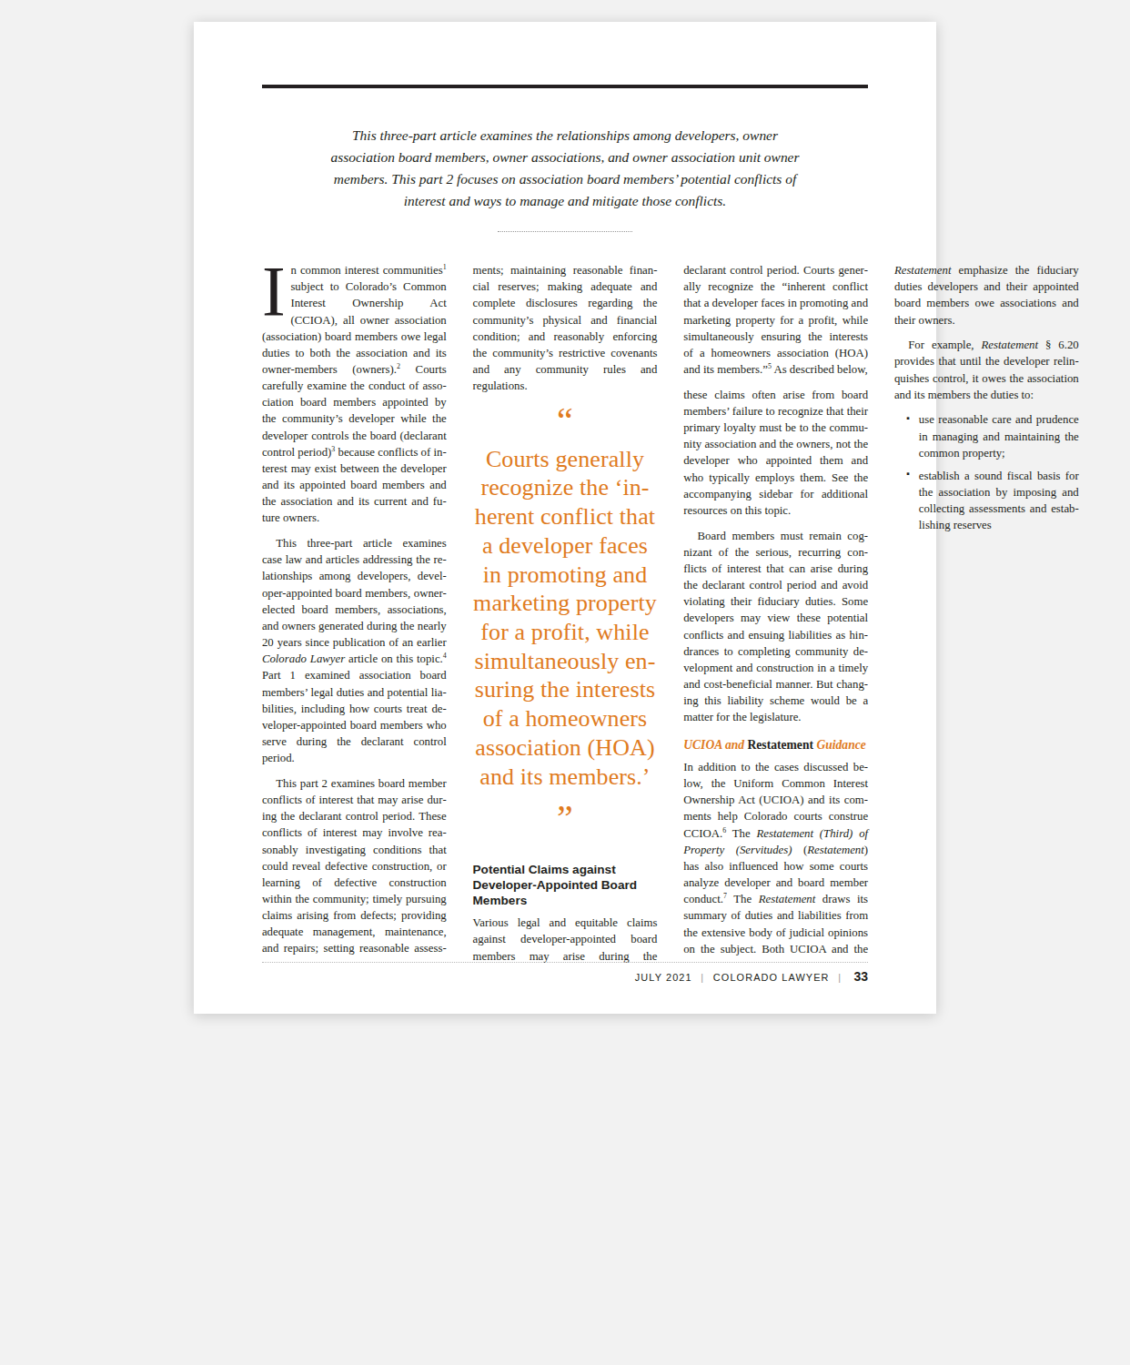This three-part article examines the relationships among developers, owner association board members, owner associations, and owner association unit owner members. This part 2 focuses on association board members’ potential conflicts of interest and ways to manage and mitigate those conflicts.
In common interest communities1 subject to Colorado’s Common Interest Ownership Act (CCIOA), all owner association (association) board members owe legal duties to both the association and its owner-members (owners).2 Courts carefully examine the conduct of association board members appointed by the community’s developer while the developer controls the board (declarant control period)3 because conflicts of interest may exist between the developer and its appointed board members and the association and its current and future owners.
This three-part article examines case law and articles addressing the relationships among developers, developer-appointed board members, owner-elected board members, associations, and owners generated during the nearly 20 years since publication of an earlier Colorado Lawyer article on this topic.4 Part 1 examined association board members’ legal duties and potential liabilities, including how courts treat developer-appointed board members who serve during the declarant control period.
This part 2 examines board member conflicts of interest that may arise during the declarant control period. These conflicts of interest may involve reasonably investigating conditions that could reveal defective construction, or learning of defective construction within the community; timely pursuing claims arising from defects; providing adequate management, maintenance, and repairs; setting reasonable assessments; maintaining reasonable financial reserves; making adequate and complete disclosures regarding the community’s physical and financial condition; and reasonably enforcing the community’s restrictive covenants and any community rules and regulations.
“ Courts generally recognize the ‘inherent conflict that a developer faces in promoting and marketing property for a profit, while simultaneously ensuring the interests of a homeowners association (HOA) and its members.’ ”
Potential Claims against Developer-Appointed Board Members
Various legal and equitable claims against developer-appointed board members may arise during the declarant control period. Courts generally recognize the “inherent conflict that a developer faces in promoting and marketing property for a profit, while simultaneously ensuring the interests of a homeowners association (HOA) and its members.”5 As described below,
these claims often arise from board members’ failure to recognize that their primary loyalty must be to the community association and the owners, not the developer who appointed them and who typically employs them. See the accompanying sidebar for additional resources on this topic.
Board members must remain cognizant of the serious, recurring conflicts of interest that can arise during the declarant control period and avoid violating their fiduciary duties. Some developers may view these potential conflicts and ensuing liabilities as hindrances to completing community development and construction in a timely and cost-beneficial manner. But changing this liability scheme would be a matter for the legislature.
UCIOA and Restatement Guidance
In addition to the cases discussed below, the Uniform Common Interest Ownership Act (UCIOA) and its comments help Colorado courts construe CCIOA.6 The Restatement (Third) of Property (Servitudes) (Restatement) has also influenced how some courts analyze developer and board member conduct.7 The Restatement draws its summary of duties and liabilities from the extensive body of judicial opinions on the subject. Both UCIOA and the Restatement emphasize the fiduciary duties developers and their appointed board members owe associations and their owners.
For example, Restatement § 6.20 provides that until the developer relinquishes control, it owes the association and its members the duties to:
use reasonable care and prudence in managing and maintaining the common property;
establish a sound fiscal basis for the association by imposing and collecting assessments and establishing reserves
JULY 2021 | COLORADO LAWYER | 33